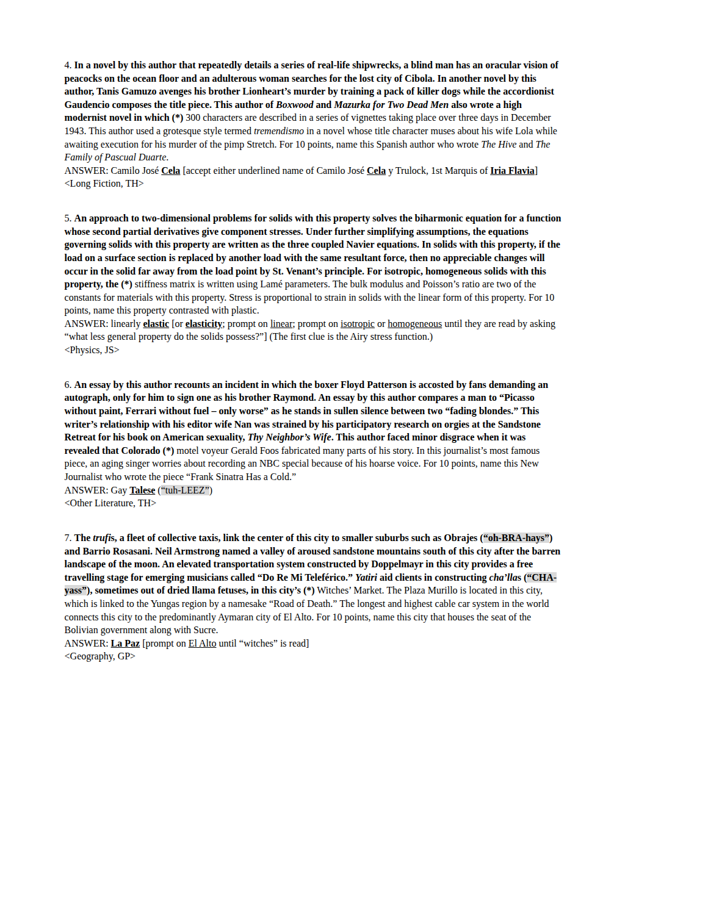4. In a novel by this author that repeatedly details a series of real-life shipwrecks, a blind man has an oracular vision of peacocks on the ocean floor and an adulterous woman searches for the lost city of Cibola. In another novel by this author, Tanis Gamuzo avenges his brother Lionheart’s murder by training a pack of killer dogs while the accordionist Gaudencio composes the title piece. This author of Boxwood and Mazurka for Two Dead Men also wrote a high modernist novel in which (*) 300 characters are described in a series of vignettes taking place over three days in December 1943. This author used a grotesque style termed tremendismo in a novel whose title character muses about his wife Lola while awaiting execution for his murder of the pimp Stretch. For 10 points, name this Spanish author who wrote The Hive and The Family of Pascual Duarte.
ANSWER: Camilo José Cela [accept either underlined name of Camilo José Cela y Trulock, 1st Marquis of Iria Flavia]
<Long Fiction, TH>
5. An approach to two-dimensional problems for solids with this property solves the biharmonic equation for a function whose second partial derivatives give component stresses. Under further simplifying assumptions, the equations governing solids with this property are written as the three coupled Navier equations. In solids with this property, if the load on a surface section is replaced by another load with the same resultant force, then no appreciable changes will occur in the solid far away from the load point by St. Venant’s principle. For isotropic, homogeneous solids with this property, the (*) stiffness matrix is written using Lamé parameters. The bulk modulus and Poisson’s ratio are two of the constants for materials with this property. Stress is proportional to strain in solids with the linear form of this property. For 10 points, name this property contrasted with plastic.
ANSWER: linearly elastic [or elasticity; prompt on linear; prompt on isotropic or homogeneous until they are read by asking “what less general property do the solids possess?”] (The first clue is the Airy stress function.)
<Physics, JS>
6. An essay by this author recounts an incident in which the boxer Floyd Patterson is accosted by fans demanding an autograph, only for him to sign one as his brother Raymond. An essay by this author compares a man to “Picasso without paint, Ferrari without fuel – only worse” as he stands in sullen silence between two “fading blondes.” This writer’s relationship with his editor wife Nan was strained by his participatory research on orgies at the Sandstone Retreat for his book on American sexuality, Thy Neighbor’s Wife. This author faced minor disgrace when it was revealed that Colorado (*) motel voyeur Gerald Foos fabricated many parts of his story. In this journalist’s most famous piece, an aging singer worries about recording an NBC special because of his hoarse voice. For 10 points, name this New Journalist who wrote the piece “Frank Sinatra Has a Cold.”
ANSWER: Gay Talese (“tuh-LEEZ”)
<Other Literature, TH>
7. The trufis, a fleet of collective taxis, link the center of this city to smaller suburbs such as Obrajes (“oh-BRA-hays”) and Barrio Rosasani. Neil Armstrong named a valley of aroused sandstone mountains south of this city after the barren landscape of the moon. An elevated transportation system constructed by Doppelmayr in this city provides a free travelling stage for emerging musicians called “Do Re Mi Teleférico.” Yatiri aid clients in constructing cha’llas (“CHA-yass”), sometimes out of dried llama fetuses, in this city’s (*) Witches’ Market. The Plaza Murillo is located in this city, which is linked to the Yungas region by a namesake “Road of Death.” The longest and highest cable car system in the world connects this city to the predominantly Aymaran city of El Alto. For 10 points, name this city that houses the seat of the Bolivian government along with Sucre.
ANSWER: La Paz [prompt on El Alto until “witches” is read]
<Geography, GP>